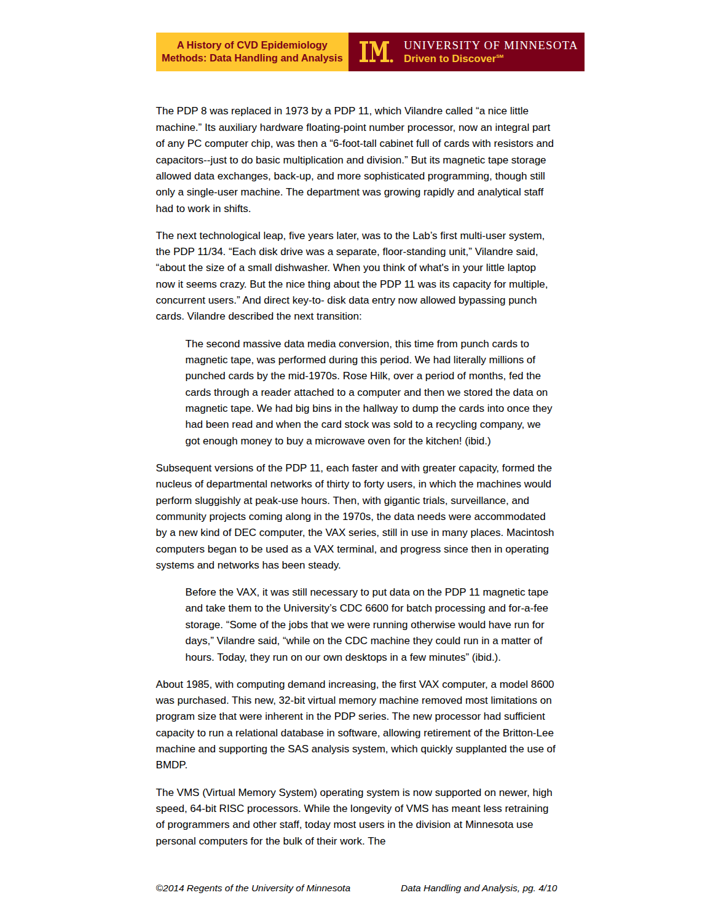A History of CVD Epidemiology
Methods: Data Handling and Analysis
University of Minnesota
Driven to DiscoverSM
The PDP 8 was replaced in 1973 by a PDP 11, which Vilandre called “a nice little machine.” Its auxiliary hardware floating-point number processor, now an integral part of any PC computer chip, was then a “6-foot-tall cabinet full of cards with resistors and capacitors--just to do basic multiplication and division.” But its magnetic tape storage allowed data exchanges, back-up, and more sophisticated programming, though still only a single-user machine. The department was growing rapidly and analytical staff had to work in shifts.
The next technological leap, five years later, was to the Lab’s first multi-user system, the PDP 11/34. “Each disk drive was a separate, floor-standing unit,” Vilandre said, “about the size of a small dishwasher. When you think of what's in your little laptop now it seems crazy. But the nice thing about the PDP 11 was its capacity for multiple, concurrent users.” And direct key-to- disk data entry now allowed bypassing punch cards. Vilandre described the next transition:
The second massive data media conversion, this time from punch cards to magnetic tape, was performed during this period. We had literally millions of punched cards by the mid-1970s. Rose Hilk, over a period of months, fed the cards through a reader attached to a computer and then we stored the data on magnetic tape. We had big bins in the hallway to dump the cards into once they had been read and when the card stock was sold to a recycling company, we got enough money to buy a microwave oven for the kitchen! (ibid.)
Subsequent versions of the PDP 11, each faster and with greater capacity, formed the nucleus of departmental networks of thirty to forty users, in which the machines would perform sluggishly at peak-use hours. Then, with gigantic trials, surveillance, and community projects coming along in the 1970s, the data needs were accommodated by a new kind of DEC computer, the VAX series, still in use in many places. Macintosh computers began to be used as a VAX terminal, and progress since then in operating systems and networks has been steady.
Before the VAX, it was still necessary to put data on the PDP 11 magnetic tape and take them to the University’s CDC 6600 for batch processing and for-a-fee storage. “Some of the jobs that we were running otherwise would have run for days,” Vilandre said, “while on the CDC machine they could run in a matter of hours. Today, they run on our own desktops in a few minutes” (ibid.).
About 1985, with computing demand increasing, the first VAX computer, a model 8600 was purchased. This new, 32-bit virtual memory machine removed most limitations on program size that were inherent in the PDP series. The new processor had sufficient capacity to run a relational database in software, allowing retirement of the Britton-Lee machine and supporting the SAS analysis system, which quickly supplanted the use of BMDP.
The VMS (Virtual Memory System) operating system is now supported on newer, high speed, 64-bit RISC processors. While the longevity of VMS has meant less retraining of programmers and other staff, today most users in the division at Minnesota use personal computers for the bulk of their work. The
©2014 Regents of the University of Minnesota
Data Handling and Analysis, pg. 4/10